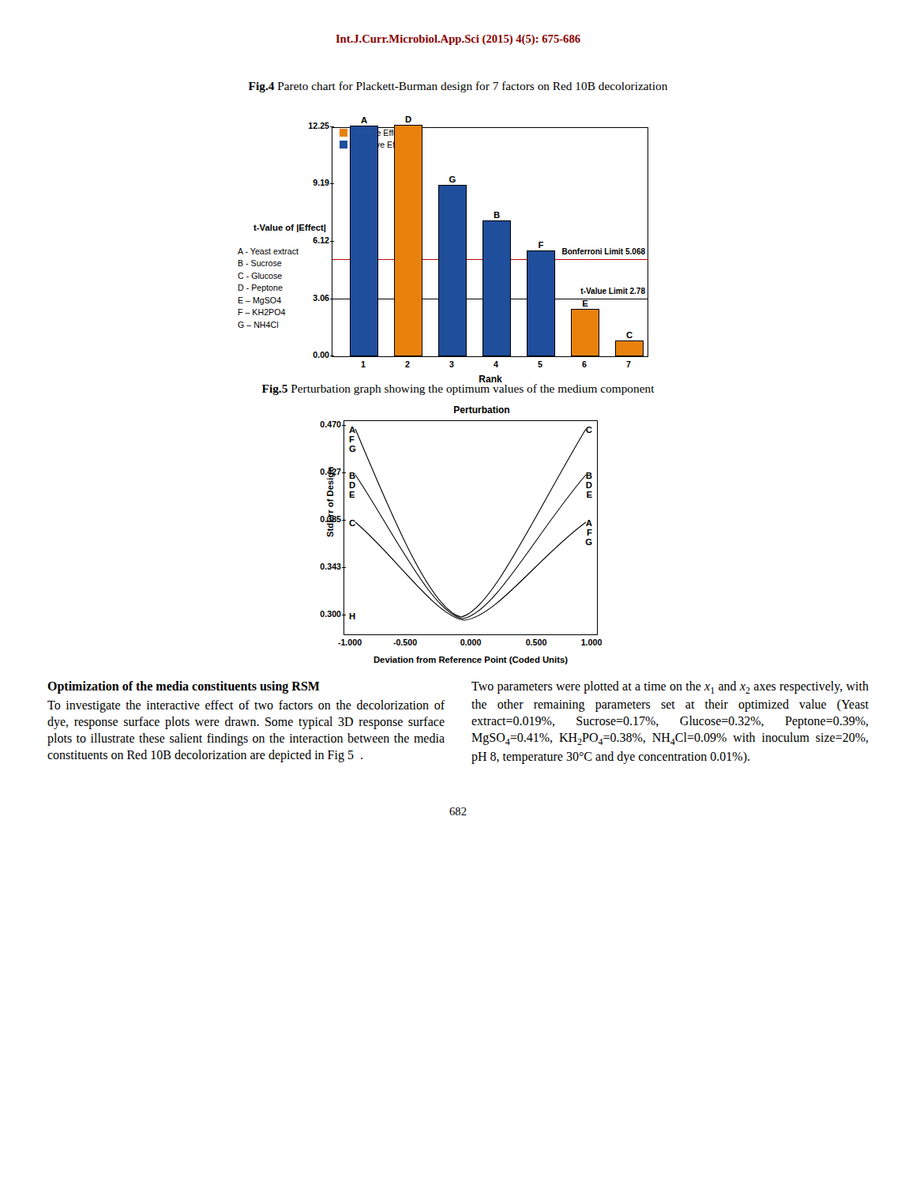Int.J.Curr.Microbiol.App.Sci (2015) 4(5): 675-686
Fig.4 Pareto chart for Plackett-Burman design for 7 factors on Red 10B decolorization
Positive Effects
Negative Effects
t-Value of |Effect|
0.00
3.06
6.12
9.19
12.25
A - Yeast extract
B - Sucrose
C - Glucose
D - Peptone
E – MgSO4
F – KH2PO4
G – NH4Cl
Bonferroni Limit 5.068
t-Value Limit 2.78
A
1
D
2
G
3
B
4
F
5
E
6
C
7
Rank
Fig.5 Perturbation graph showing the optimum values of the medium component
Perturbation
StdErr of Design
0.470
0.427
0.385
0.343
0.300
-1.000
-0.500
0.000
0.500
1.000
Deviation from Reference Point (Coded Units)
A
F
G
B
D
E
C
H
C
B
D
E
A
F
G
Optimization of the media constituents using RSM
To investigate the interactive effect of two factors on the decolorization of dye, response surface plots were drawn. Some typical 3D response surface plots to illustrate these salient findings on the interaction between the media constituents on Red 10B decolorization are depicted in Fig 5 .
Two parameters were plotted at a time on the x1 and x2 axes respectively, with the other remaining parameters set at their optimized value (Yeast extract=0.019%, Sucrose=0.17%, Glucose=0.32%, Peptone=0.39%, MgSO4=0.41%, KH2PO4=0.38%, NH4Cl=0.09% with inoculum size=20%, pH 8, temperature 30°C and dye concentration 0.01%).
682